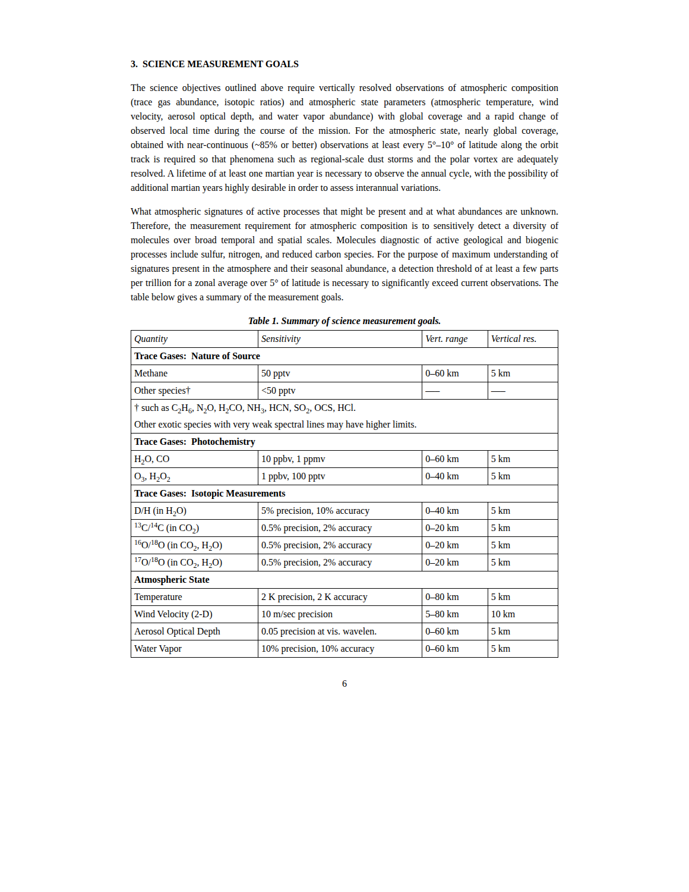3. SCIENCE MEASUREMENT GOALS
The science objectives outlined above require vertically resolved observations of atmospheric composition (trace gas abundance, isotopic ratios) and atmospheric state parameters (atmospheric temperature, wind velocity, aerosol optical depth, and water vapor abundance) with global coverage and a rapid change of observed local time during the course of the mission. For the atmospheric state, nearly global coverage, obtained with near-continuous (~85% or better) observations at least every 5°–10° of latitude along the orbit track is required so that phenomena such as regional-scale dust storms and the polar vortex are adequately resolved. A lifetime of at least one martian year is necessary to observe the annual cycle, with the possibility of additional martian years highly desirable in order to assess interannual variations.
What atmospheric signatures of active processes that might be present and at what abundances are unknown. Therefore, the measurement requirement for atmospheric composition is to sensitively detect a diversity of molecules over broad temporal and spatial scales. Molecules diagnostic of active geological and biogenic processes include sulfur, nitrogen, and reduced carbon species. For the purpose of maximum understanding of signatures present in the atmosphere and their seasonal abundance, a detection threshold of at least a few parts per trillion for a zonal average over 5° of latitude is necessary to significantly exceed current observations. The table below gives a summary of the measurement goals.
Table 1. Summary of science measurement goals.
| Quantity | Sensitivity | Vert. range | Vertical res. |
| --- | --- | --- | --- |
| Trace Gases: Nature of Source |
| Methane | 50 pptv | 0–60 km | 5 km |
| Other species† | <50 pptv | —– | —– |
| † such as C 2 H 6 , N 2 O, H 2 CO, NH 3 , HCN, SO 2 , OCS, HCl. |
| Other exotic species with very weak spectral lines may have higher limits. |
| Trace Gases: Photochemistry |
| H 2 O, CO | 10 ppbv, 1 ppmv | 0–60 km | 5 km |
| O 3 , H 2 O 2 | 1 ppbv, 100 pptv | 0–40 km | 5 km |
| Trace Gases: Isotopic Measurements |
| D/H (in H 2 O) | 5% precision, 10% accuracy | 0–40 km | 5 km |
| 13 C/ 14 C (in CO 2 ) | 0.5% precision, 2% accuracy | 0–20 km | 5 km |
| 16 O/ 18 O (in CO 2 , H 2 O) | 0.5% precision, 2% accuracy | 0–20 km | 5 km |
| 17 O/ 18 O (in CO 2 , H 2 O) | 0.5% precision, 2% accuracy | 0–20 km | 5 km |
| Atmospheric State |
| Temperature | 2 K precision, 2 K accuracy | 0–80 km | 5 km |
| Wind Velocity (2-D) | 10 m/sec precision | 5–80 km | 10 km |
| Aerosol Optical Depth | 0.05 precision at vis. wavelen. | 0–60 km | 5 km |
| Water Vapor | 10% precision, 10% accuracy | 0–60 km | 5 km |
6